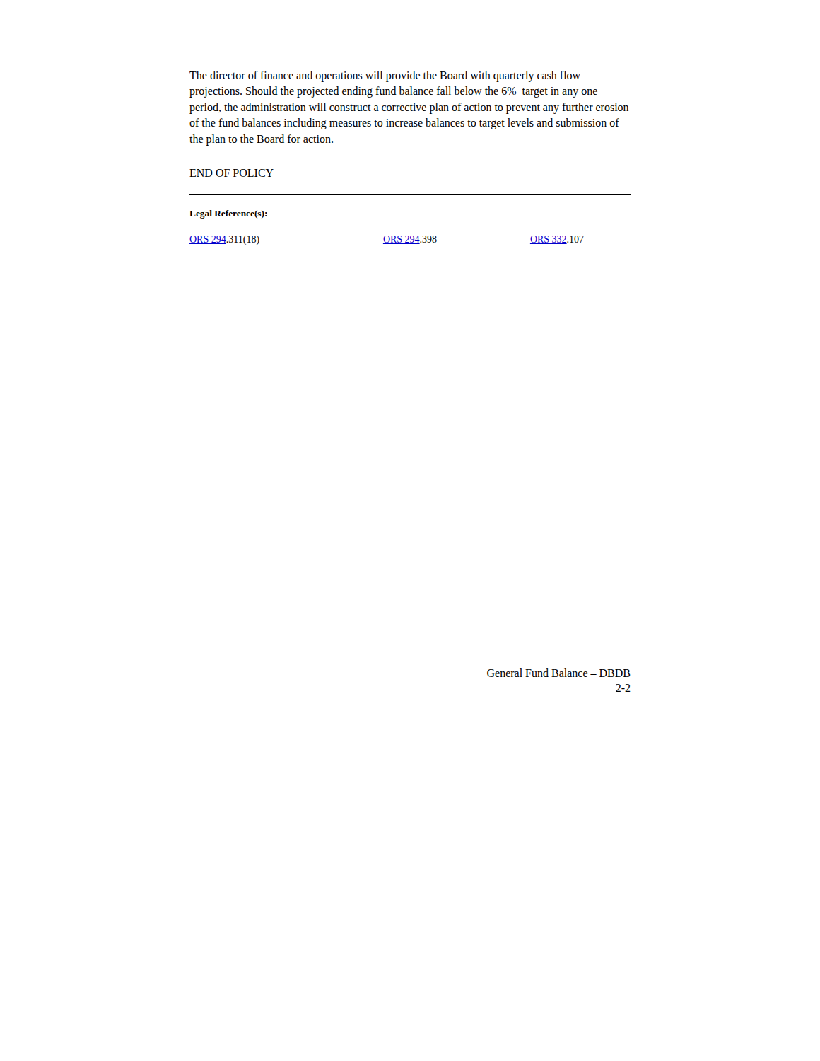The director of finance and operations will provide the Board with quarterly cash flow projections. Should the projected ending fund balance fall below the 6% target in any one period, the administration will construct a corrective plan of action to prevent any further erosion of the fund balances including measures to increase balances to target levels and submission of the plan to the Board for action.
END OF POLICY
Legal Reference(s):
ORS 294.311(18)
ORS 294.398
ORS 332.107
General Fund Balance – DBDB 2-2